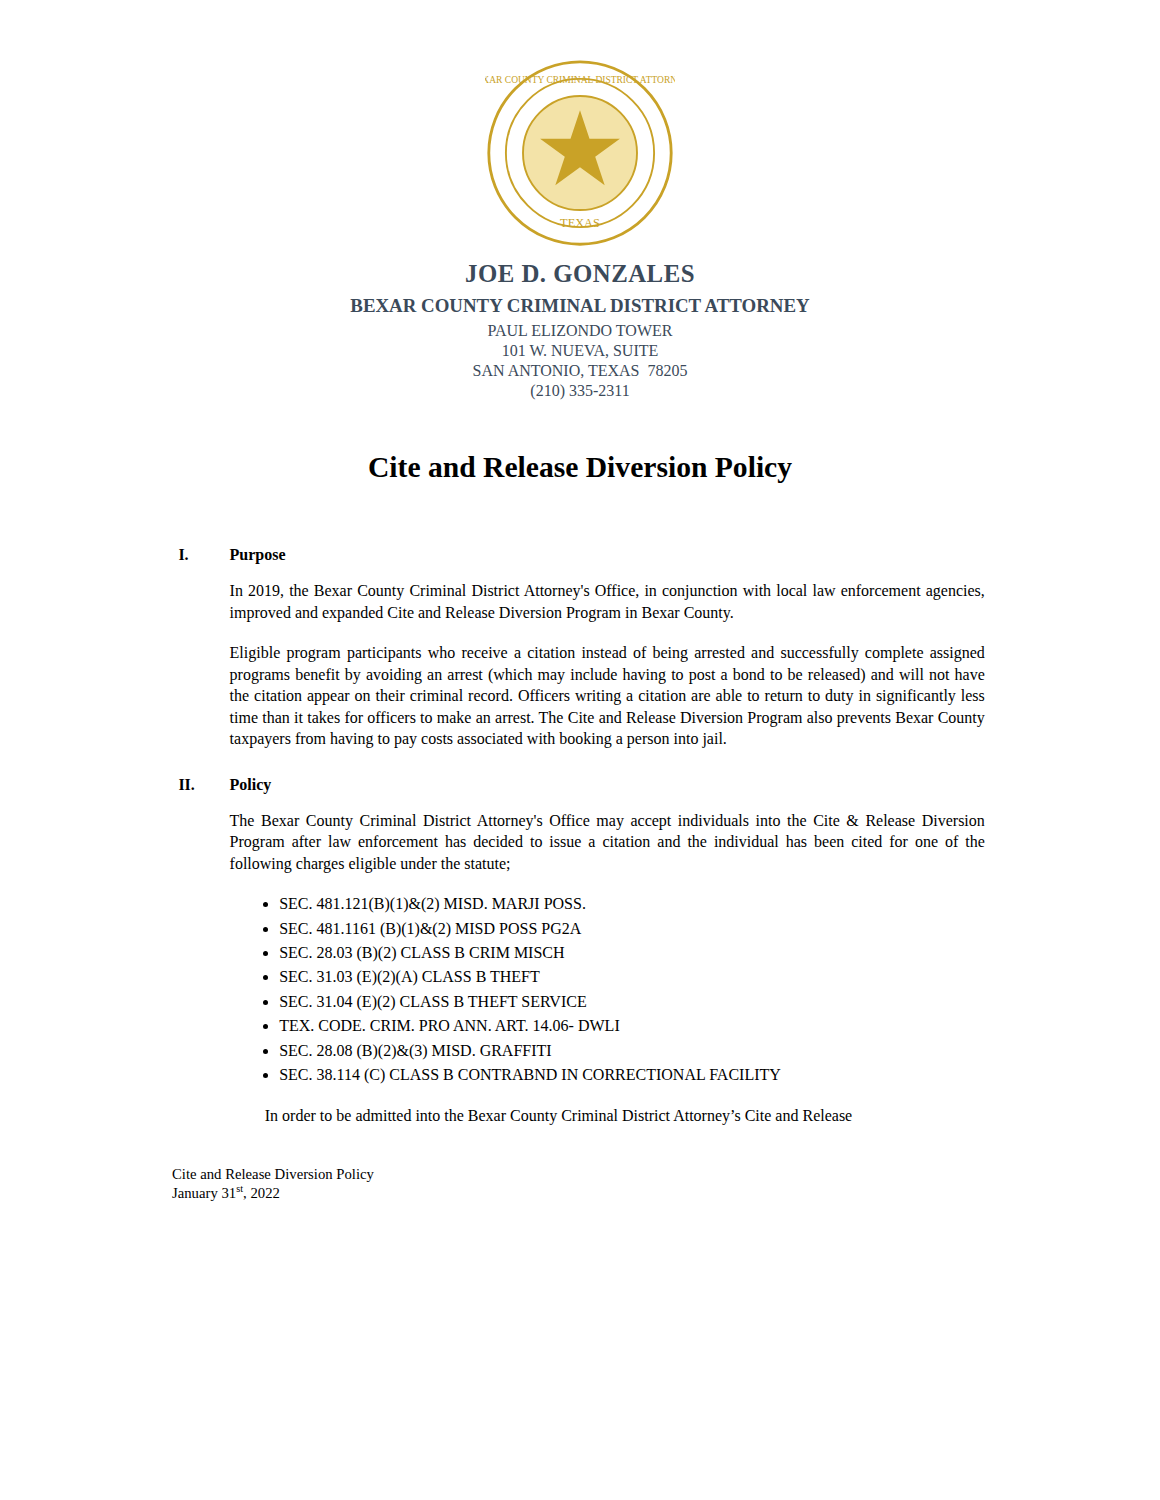JOE D. GONZALES
BEXAR COUNTY CRIMINAL DISTRICT ATTORNEY
PAUL ELIZONDO TOWER
101 W. NUEVA, SUITE
SAN ANTONIO, TEXAS 78205
(210) 335-2311
Cite and Release Diversion Policy
I. Purpose
In 2019, the Bexar County Criminal District Attorney's Office, in conjunction with local law enforcement agencies, improved and expanded Cite and Release Diversion Program in Bexar County.
Eligible program participants who receive a citation instead of being arrested and successfully complete assigned programs benefit by avoiding an arrest (which may include having to post a bond to be released) and will not have the citation appear on their criminal record. Officers writing a citation are able to return to duty in significantly less time than it takes for officers to make an arrest. The Cite and Release Diversion Program also prevents Bexar County taxpayers from having to pay costs associated with booking a person into jail.
II. Policy
The Bexar County Criminal District Attorney's Office may accept individuals into the Cite & Release Diversion Program after law enforcement has decided to issue a citation and the individual has been cited for one of the following charges eligible under the statute;
SEC. 481.121(B)(1)&(2) MISD. MARJI POSS.
SEC. 481.1161 (B)(1)&(2) MISD POSS PG2A
SEC. 28.03 (B)(2) CLASS B CRIM MISCH
SEC. 31.03 (E)(2)(A) CLASS B THEFT
SEC. 31.04 (E)(2) CLASS B THEFT SERVICE
TEX. CODE. CRIM. PRO ANN. ART. 14.06- DWLI
SEC. 28.08 (B)(2)&(3) MISD. GRAFFITI
SEC. 38.114 (C) CLASS B CONTRABND IN CORRECTIONAL FACILITY
In order to be admitted into the Bexar County Criminal District Attorney’s Cite and Release
Cite and Release Diversion Policy
January 31st, 2022